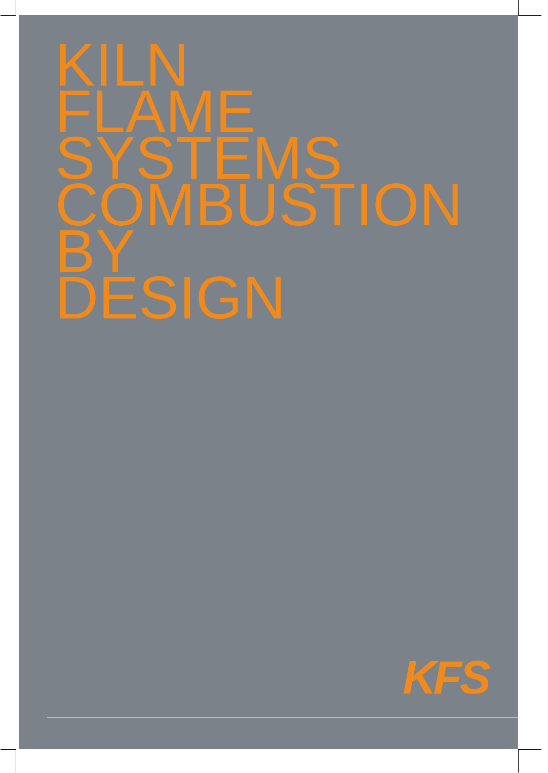Kiln Flame Systems Combustion by Design
KFS
KFS